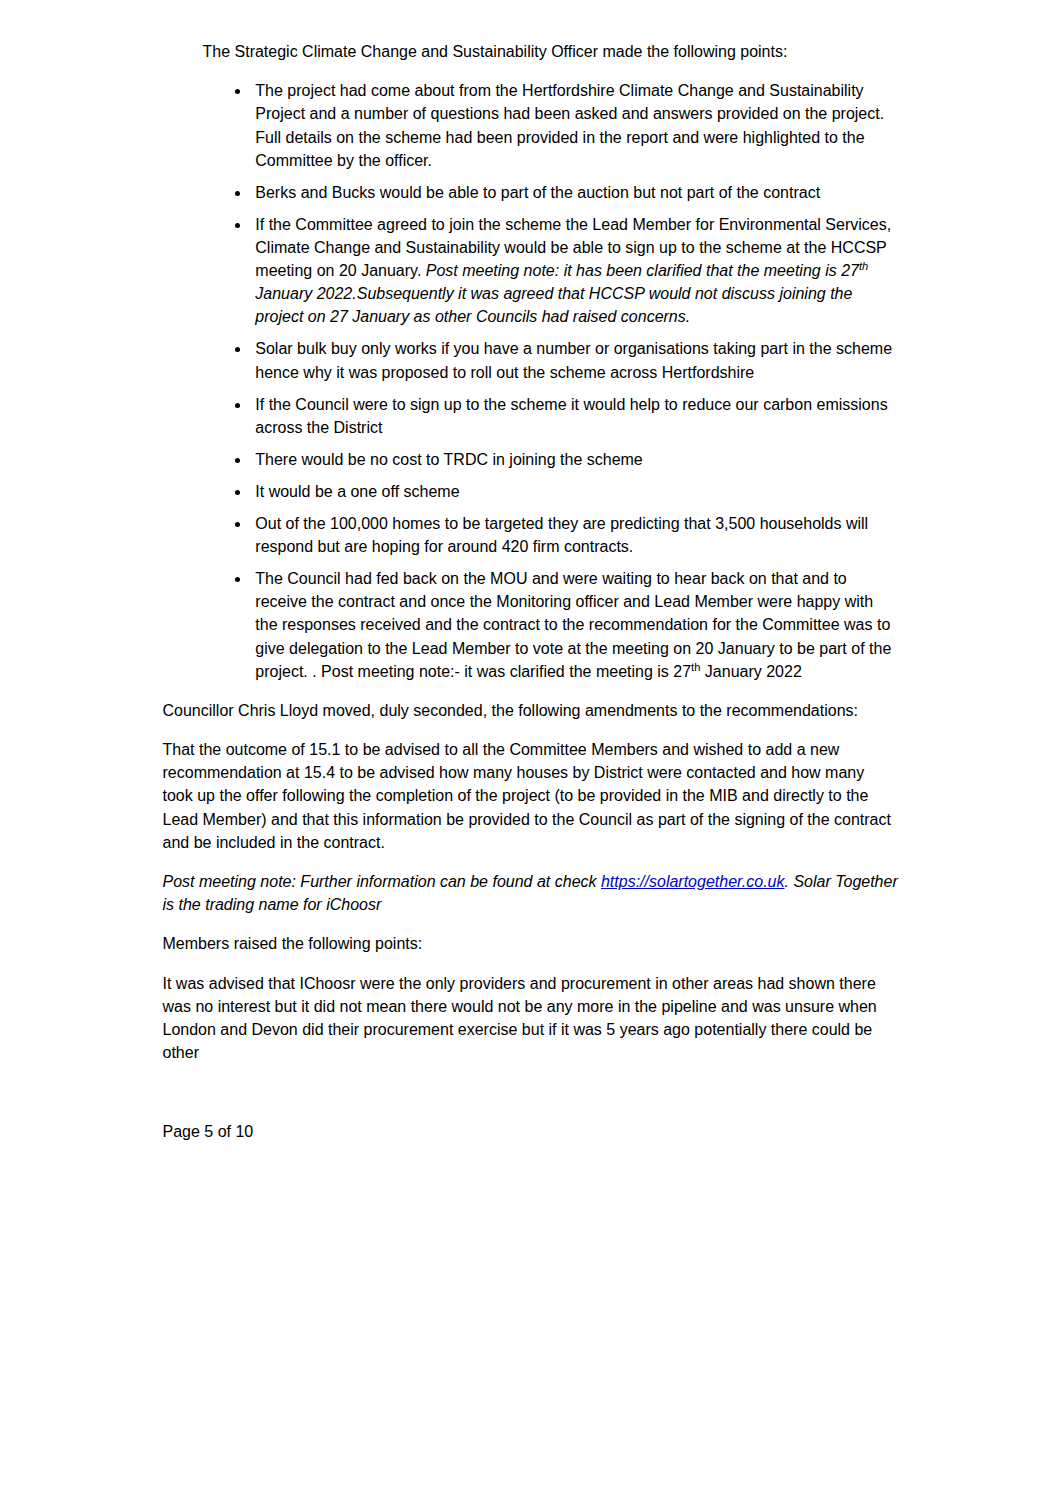The Strategic Climate Change and Sustainability Officer made the following points:
The project had come about from the Hertfordshire Climate Change and Sustainability Project and a number of questions had been asked and answers provided on the project. Full details on the scheme had been provided in the report and were highlighted to the Committee by the officer.
Berks and Bucks would be able to part of the auction but not part of the contract
If the Committee agreed to join the scheme the Lead Member for Environmental Services, Climate Change and Sustainability would be able to sign up to the scheme at the HCCSP meeting on 20 January. Post meeting note: it has been clarified that the meeting is 27th January 2022.Subsequently it was agreed that HCCSP would not discuss joining the project on 27 January as other Councils had raised concerns.
Solar bulk buy only works if you have a number or organisations taking part in the scheme hence why it was proposed to roll out the scheme across Hertfordshire
If the Council were to sign up to the scheme it would help to reduce our carbon emissions across the District
There would be no cost to TRDC in joining the scheme
It would be a one off scheme
Out of the 100,000 homes to be targeted they are predicting that 3,500 households will respond but are hoping for around 420 firm contracts.
The Council had fed back on the MOU and were waiting to hear back on that and to receive the contract and once the Monitoring officer and Lead Member were happy with the responses received and the contract to the recommendation for the Committee was to give delegation to the Lead Member to vote at the meeting on 20 January to be part of the project. . Post meeting note:- it was clarified the meeting is 27th January 2022
Councillor Chris Lloyd moved, duly seconded, the following amendments to the recommendations:
That the outcome of 15.1 to be advised to all the Committee Members and wished to add a new recommendation at 15.4 to be advised how many houses by District were contacted and how many took up the offer following the completion of the project (to be provided in the MIB and directly to the Lead Member) and that this information be provided to the Council as part of the signing of the contract and be included in the contract.
Post meeting note: Further information can be found at check https://solartogether.co.uk. Solar Together is the trading name for iChoosr
Members raised the following points:
It was advised that IChoosr were the only providers and procurement in other areas had shown there was no interest but it did not mean there would not be any more in the pipeline and was unsure when London and Devon did their procurement exercise but if it was 5 years ago potentially there could be other
Page 5 of 10